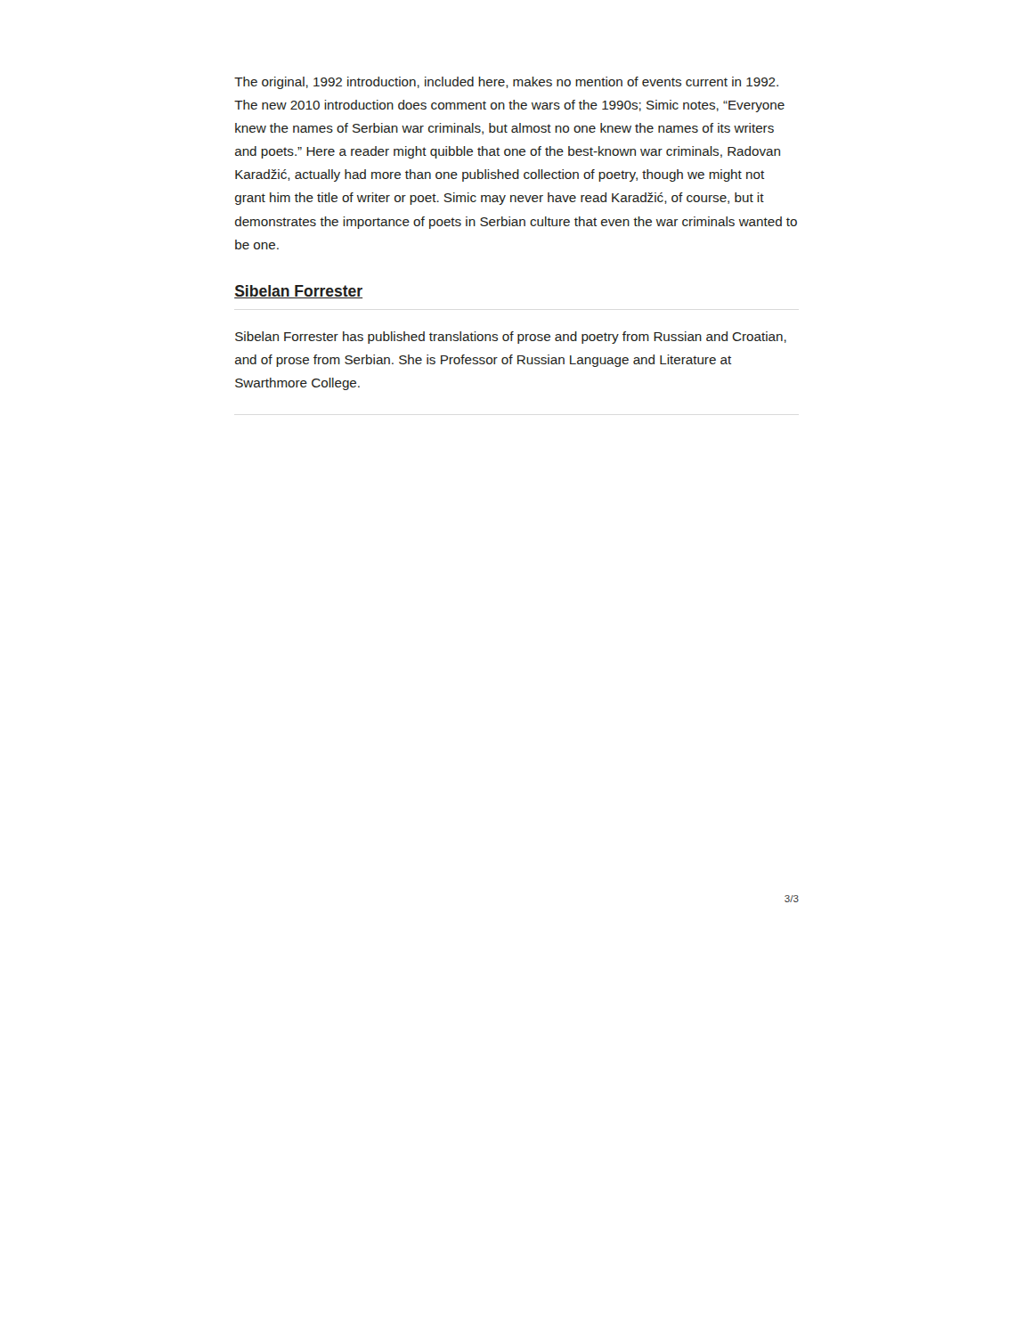The original, 1992 introduction, included here, makes no mention of events current in 1992. The new 2010 introduction does comment on the wars of the 1990s; Simic notes, “Everyone knew the names of Serbian war criminals, but almost no one knew the names of its writers and poets.” Here a reader might quibble that one of the best-known war criminals, Radovan Karadžić, actually had more than one published collection of poetry, though we might not grant him the title of writer or poet. Simic may never have read Karadžić, of course, but it demonstrates the importance of poets in Serbian culture that even the war criminals wanted to be one.
Sibelan Forrester
Sibelan Forrester has published translations of prose and poetry from Russian and Croatian, and of prose from Serbian. She is Professor of Russian Language and Literature at Swarthmore College.
3/3